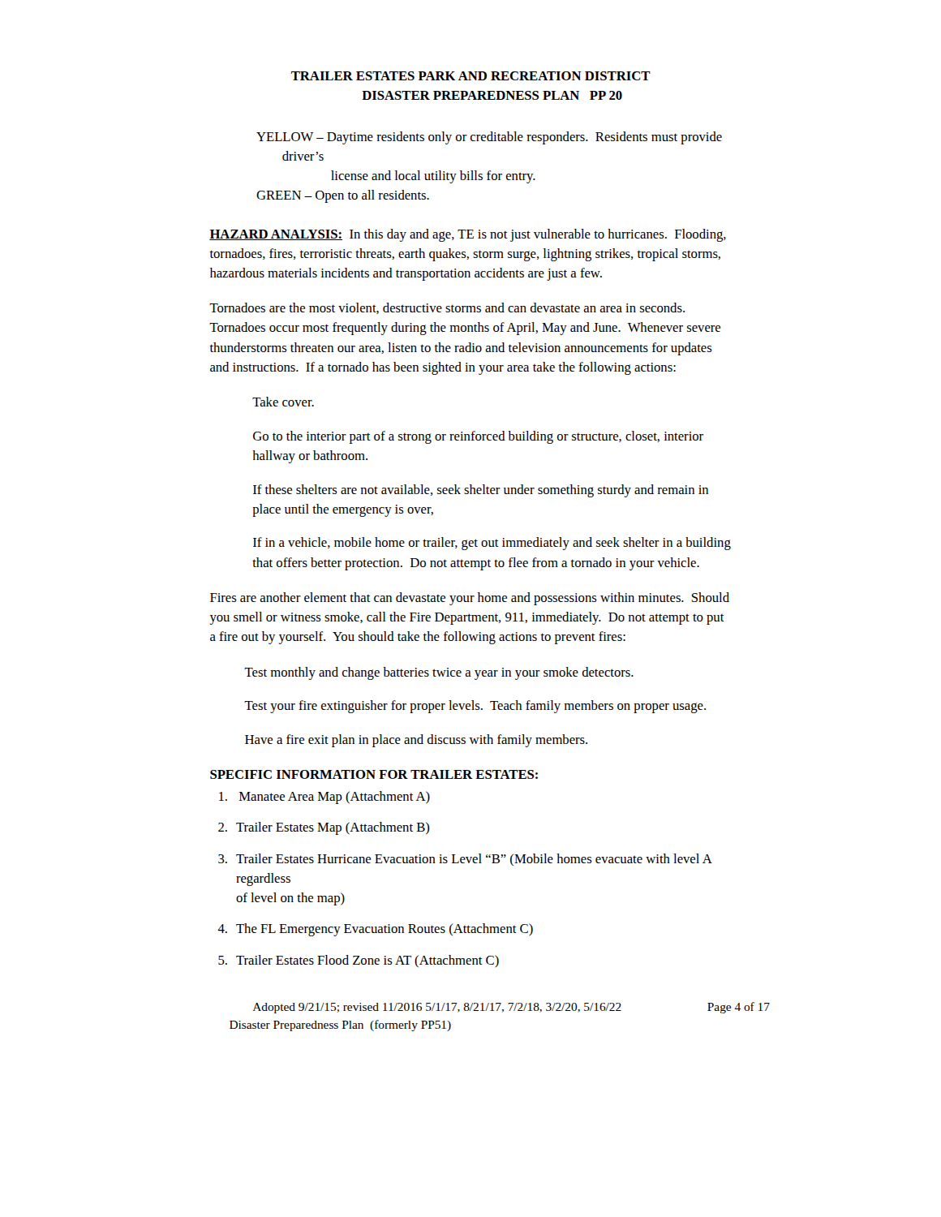TRAILER ESTATES PARK AND RECREATION DISTRICT DISASTER PREPAREDNESS PLAN PP 20
YELLOW – Daytime residents only or creditable responders. Residents must provide driver’s license and local utility bills for entry.
GREEN – Open to all residents.
HAZARD ANALYSIS: In this day and age, TE is not just vulnerable to hurricanes. Flooding, tornadoes, fires, terroristic threats, earth quakes, storm surge, lightning strikes, tropical storms, hazardous materials incidents and transportation accidents are just a few.
Tornadoes are the most violent, destructive storms and can devastate an area in seconds. Tornadoes occur most frequently during the months of April, May and June. Whenever severe thunderstorms threaten our area, listen to the radio and television announcements for updates and instructions. If a tornado has been sighted in your area take the following actions:
Take cover.
Go to the interior part of a strong or reinforced building or structure, closet, interior hallway or bathroom.
If these shelters are not available, seek shelter under something sturdy and remain in place until the emergency is over,
If in a vehicle, mobile home or trailer, get out immediately and seek shelter in a building that offers better protection. Do not attempt to flee from a tornado in your vehicle.
Fires are another element that can devastate your home and possessions within minutes. Should you smell or witness smoke, call the Fire Department, 911, immediately. Do not attempt to put a fire out by yourself. You should take the following actions to prevent fires:
Test monthly and change batteries twice a year in your smoke detectors.
Test your fire extinguisher for proper levels. Teach family members on proper usage.
Have a fire exit plan in place and discuss with family members.
SPECIFIC INFORMATION FOR TRAILER ESTATES:
Manatee Area Map (Attachment A)
Trailer Estates Map (Attachment B)
Trailer Estates Hurricane Evacuation is Level “B” (Mobile homes evacuate with level A regardless of level on the map)
The FL Emergency Evacuation Routes (Attachment C)
Trailer Estates Flood Zone is AT (Attachment C)
Adopted 9/21/15; revised 11/2016 5/1/17, 8/21/17, 7/2/18, 3/2/20, 5/16/22
Page 4 of 17
Disaster Preparedness Plan (formerly PP51)